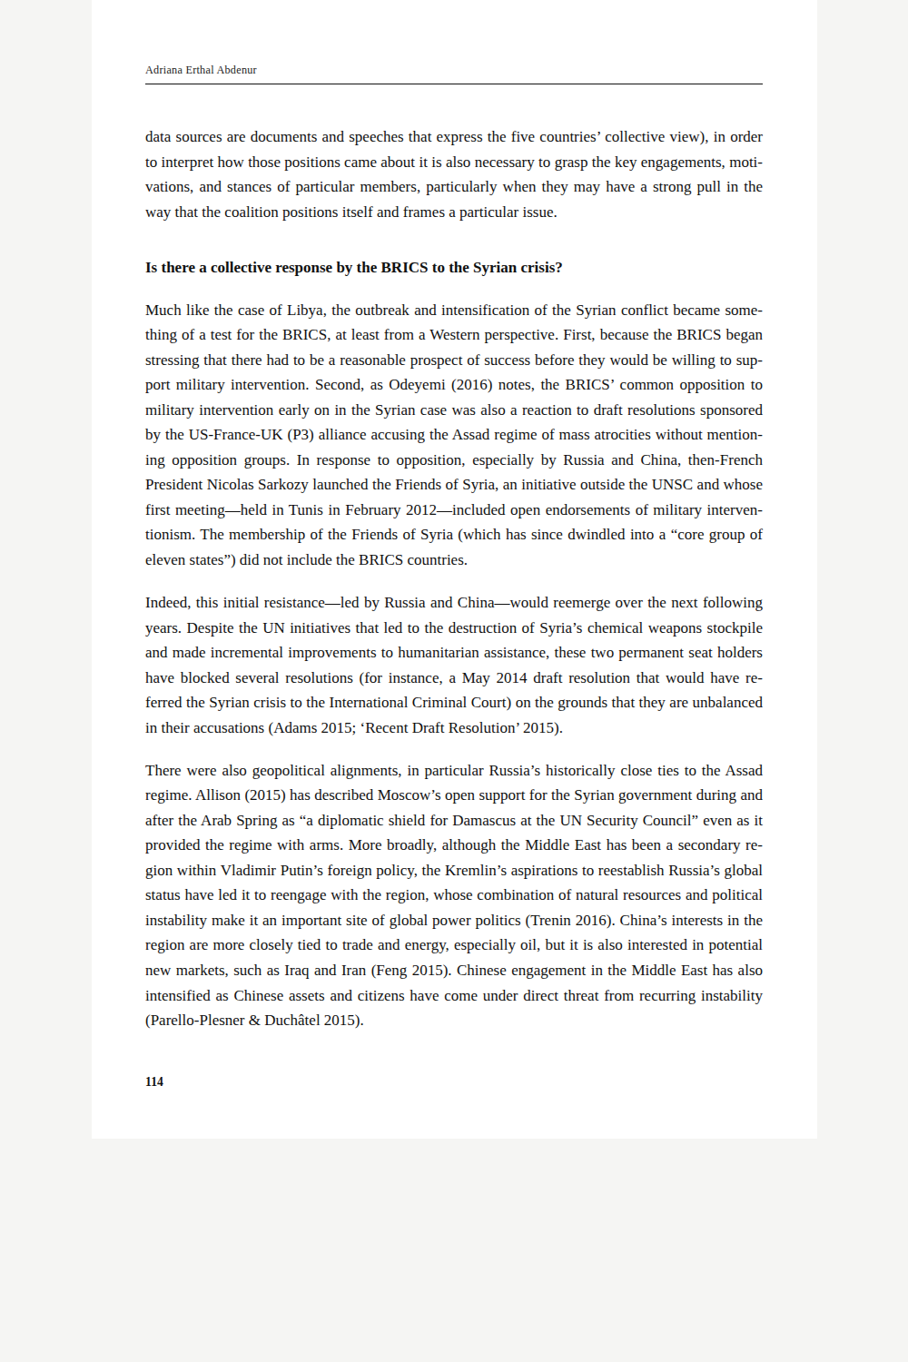Adriana Erthal Abdenur
data sources are documents and speeches that express the five countries’ collective view), in order to interpret how those positions came about it is also necessary to grasp the key engagements, motivations, and stances of particular members, particularly when they may have a strong pull in the way that the coalition positions itself and frames a particular issue.
Is there a collective response by the BRICS to the Syrian crisis?
Much like the case of Libya, the outbreak and intensification of the Syrian conflict became something of a test for the BRICS, at least from a Western perspective. First, because the BRICS began stressing that there had to be a reasonable prospect of success before they would be willing to support military intervention. Second, as Odeyemi (2016) notes, the BRICS’ common opposition to military intervention early on in the Syrian case was also a reaction to draft resolutions sponsored by the US-France-UK (P3) alliance accusing the Assad regime of mass atrocities without mentioning opposition groups. In response to opposition, especially by Russia and China, then-French President Nicolas Sarkozy launched the Friends of Syria, an initiative outside the UNSC and whose first meeting—held in Tunis in February 2012—included open endorsements of military interventionism. The membership of the Friends of Syria (which has since dwindled into a “core group of eleven states”) did not include the BRICS countries.
Indeed, this initial resistance—led by Russia and China—would reemerge over the next following years. Despite the UN initiatives that led to the destruction of Syria’s chemical weapons stockpile and made incremental improvements to humanitarian assistance, these two permanent seat holders have blocked several resolutions (for instance, a May 2014 draft resolution that would have referred the Syrian crisis to the International Criminal Court) on the grounds that they are unbalanced in their accusations (Adams 2015; ‘Recent Draft Resolution’ 2015).
There were also geopolitical alignments, in particular Russia’s historically close ties to the Assad regime. Allison (2015) has described Moscow’s open support for the Syrian government during and after the Arab Spring as “a diplomatic shield for Damascus at the UN Security Council” even as it provided the regime with arms. More broadly, although the Middle East has been a secondary region within Vladimir Putin’s foreign policy, the Kremlin’s aspirations to reestablish Russia’s global status have led it to reengage with the region, whose combination of natural resources and political instability make it an important site of global power politics (Trenin 2016). China’s interests in the region are more closely tied to trade and energy, especially oil, but it is also interested in potential new markets, such as Iraq and Iran (Feng 2015). Chinese engagement in the Middle East has also intensified as Chinese assets and citizens have come under direct threat from recurring instability (Parello-Plesner & Duchâtel 2015).
114